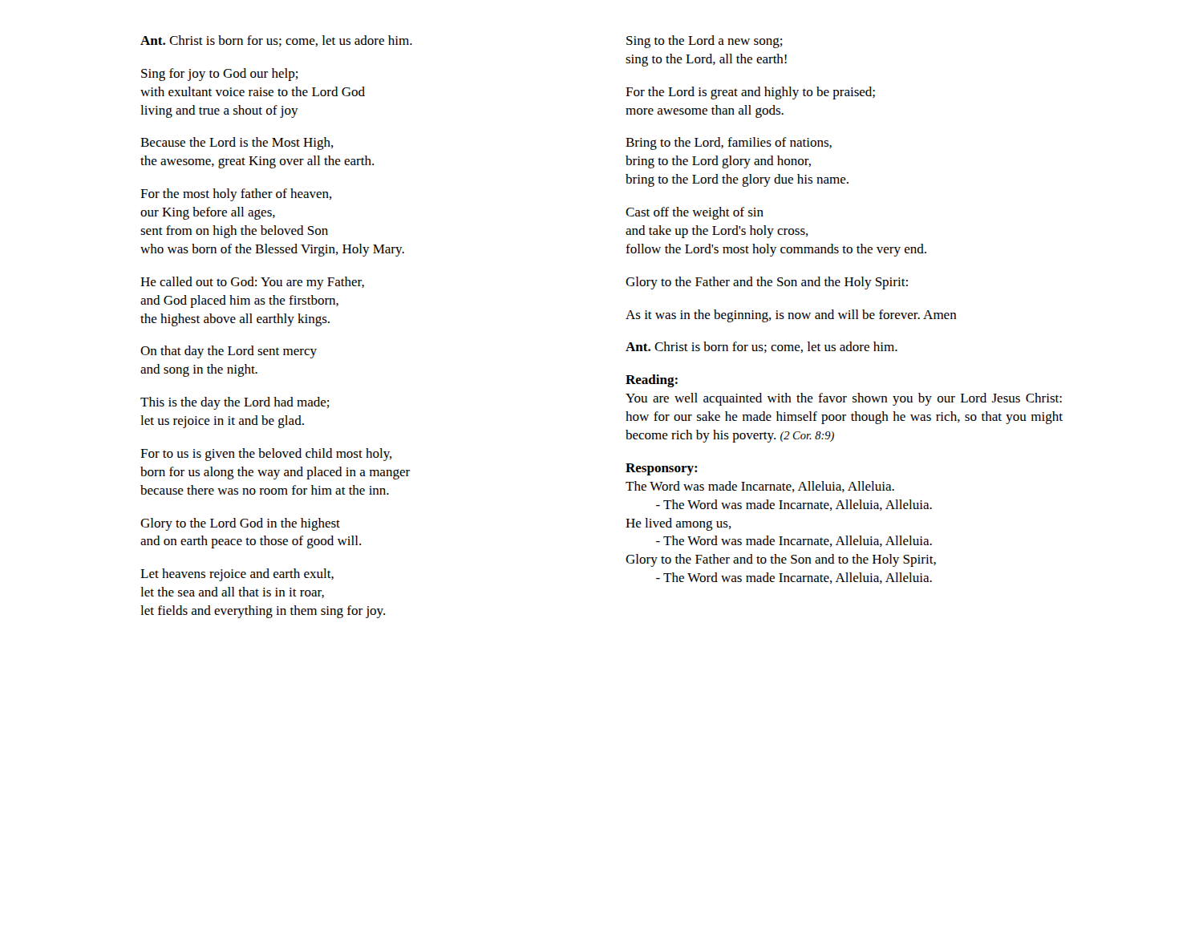Ant. Christ is born for us; come, let us adore him.
Sing for joy to God our help;
with exultant voice raise to the Lord God
living and true a shout of joy
Because the Lord is the Most High,
the awesome, great King over all the earth.
For the most holy father of heaven,
our King before all ages,
sent from on high the beloved Son
who was born of the Blessed Virgin, Holy Mary.
He called out to God: You are my Father,
and God placed him as the firstborn,
the highest above all earthly kings.
On that day the Lord sent mercy
and song in the night.
This is the day the Lord had made;
let us rejoice in it and be glad.
For to us is given the beloved child most holy,
born for us along the way and placed in a manger
because there was no room for him at the inn.
Glory to the Lord God in the highest
and on earth peace to those of good will.
Let heavens rejoice and earth exult,
let the sea and all that is in it roar,
let fields and everything in them sing for joy.
Sing to the Lord a new song;
sing to the Lord, all the earth!
For the Lord is great and highly to be praised;
more awesome than all gods.
Bring to the Lord, families of nations,
bring to the Lord glory and honor,
bring to the Lord the glory due his name.
Cast off the weight of sin
and take up the Lord's holy cross,
follow the Lord's most holy commands to the very end.
Glory to the Father and the Son and the Holy Spirit:
As it was in the beginning, is now and will be forever. Amen
Ant. Christ is born for us; come, let us adore him.
Reading:
You are well acquainted with the favor shown you by our Lord Jesus Christ: how for our sake he made himself poor though he was rich, so that you might become rich by his poverty. (2 Cor. 8:9)
Responsory:
The Word was made Incarnate, Alleluia, Alleluia.
- The Word was made Incarnate, Alleluia, Alleluia. He lived among us,
- The Word was made Incarnate, Alleluia, Alleluia. Glory to the Father and to the Son and to the Holy Spirit,
- The Word was made Incarnate, Alleluia, Alleluia.